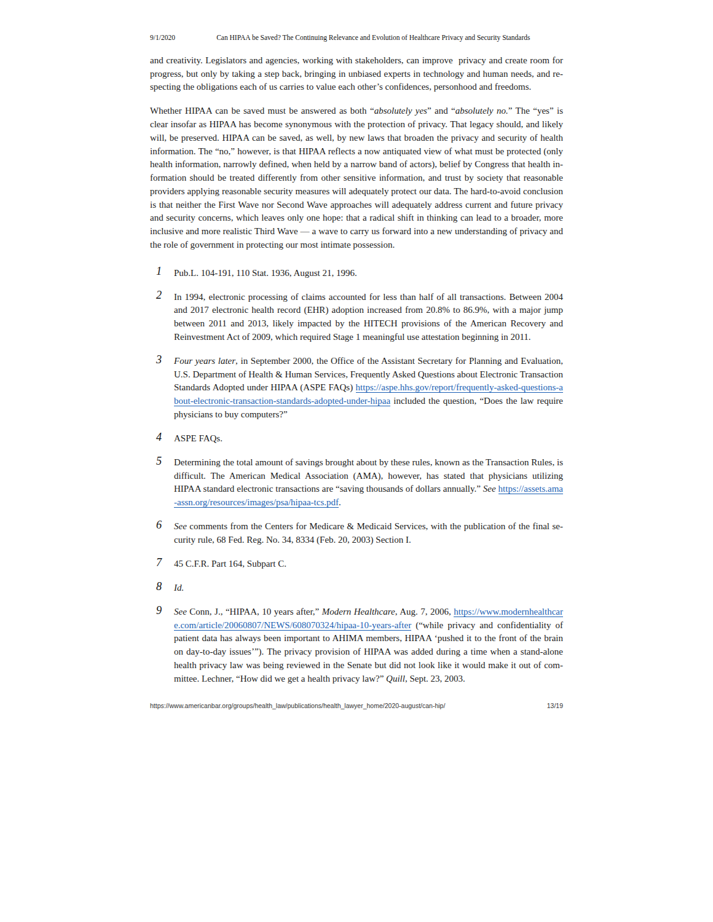9/1/2020 Can HIPAA be Saved? The Continuing Relevance and Evolution of Healthcare Privacy and Security Standards
and creativity. Legislators and agencies, working with stakeholders, can improve privacy and create room for progress, but only by taking a step back, bringing in unbiased experts in technology and human needs, and respecting the obligations each of us carries to value each other’s confidences, personhood and freedoms.
Whether HIPAA can be saved must be answered as both “absolutely yes” and “absolutely no.” The “yes” is clear insofar as HIPAA has become synonymous with the protection of privacy. That legacy should, and likely will, be preserved. HIPAA can be saved, as well, by new laws that broaden the privacy and security of health information. The “no,” however, is that HIPAA reflects a now antiquated view of what must be protected (only health information, narrowly defined, when held by a narrow band of actors), belief by Congress that health information should be treated differently from other sensitive information, and trust by society that reasonable providers applying reasonable security measures will adequately protect our data. The hard-to-avoid conclusion is that neither the First Wave nor Second Wave approaches will adequately address current and future privacy and security concerns, which leaves only one hope: that a radical shift in thinking can lead to a broader, more inclusive and more realistic Third Wave — a wave to carry us forward into a new understanding of privacy and the role of government in protecting our most intimate possession.
Pub.L. 104-191, 110 Stat. 1936, August 21, 1996.
In 1994, electronic processing of claims accounted for less than half of all transactions. Between 2004 and 2017 electronic health record (EHR) adoption increased from 20.8% to 86.9%, with a major jump between 2011 and 2013, likely impacted by the HITECH provisions of the American Recovery and Reinvestment Act of 2009, which required Stage 1 meaningful use attestation beginning in 2011.
Four years later, in September 2000, the Office of the Assistant Secretary for Planning and Evaluation, U.S. Department of Health & Human Services, Frequently Asked Questions about Electronic Transaction Standards Adopted under HIPAA (ASPE FAQs) https://aspe.hhs.gov/report/frequently-asked-questions-about-electronic-transaction-standards-adopted-under-hipaa included the question, “Does the law require physicians to buy computers?”
ASPE FAQs.
Determining the total amount of savings brought about by these rules, known as the Transaction Rules, is difficult. The American Medical Association (AMA), however, has stated that physicians utilizing HIPAA standard electronic transactions are “saving thousands of dollars annually.” See https://assets.ama-assn.org/resources/images/psa/hipaa-tcs.pdf.
See comments from the Centers for Medicare & Medicaid Services, with the publication of the final security rule, 68 Fed. Reg. No. 34, 8334 (Feb. 20, 2003) Section I.
45 C.F.R. Part 164, Subpart C.
Id.
See Conn, J., “HIPAA, 10 years after,” Modern Healthcare, Aug. 7, 2006, https://www.modernhealthcare.com/article/20060807/NEWS/608070324/hipaa-10-years-after (“while privacy and confidentiality of patient data has always been important to AHIMA members, HIPAA ‘pushed it to the front of the brain on day-to-day issues’”). The privacy provision of HIPAA was added during a time when a stand-alone health privacy law was being reviewed in the Senate but did not look like it would make it out of committee. Lechner, “How did we get a health privacy law?” Quill, Sept. 23, 2003.
https://www.americanbar.org/groups/health_law/publications/health_lawyer_home/2020-august/can-hip/ 13/19